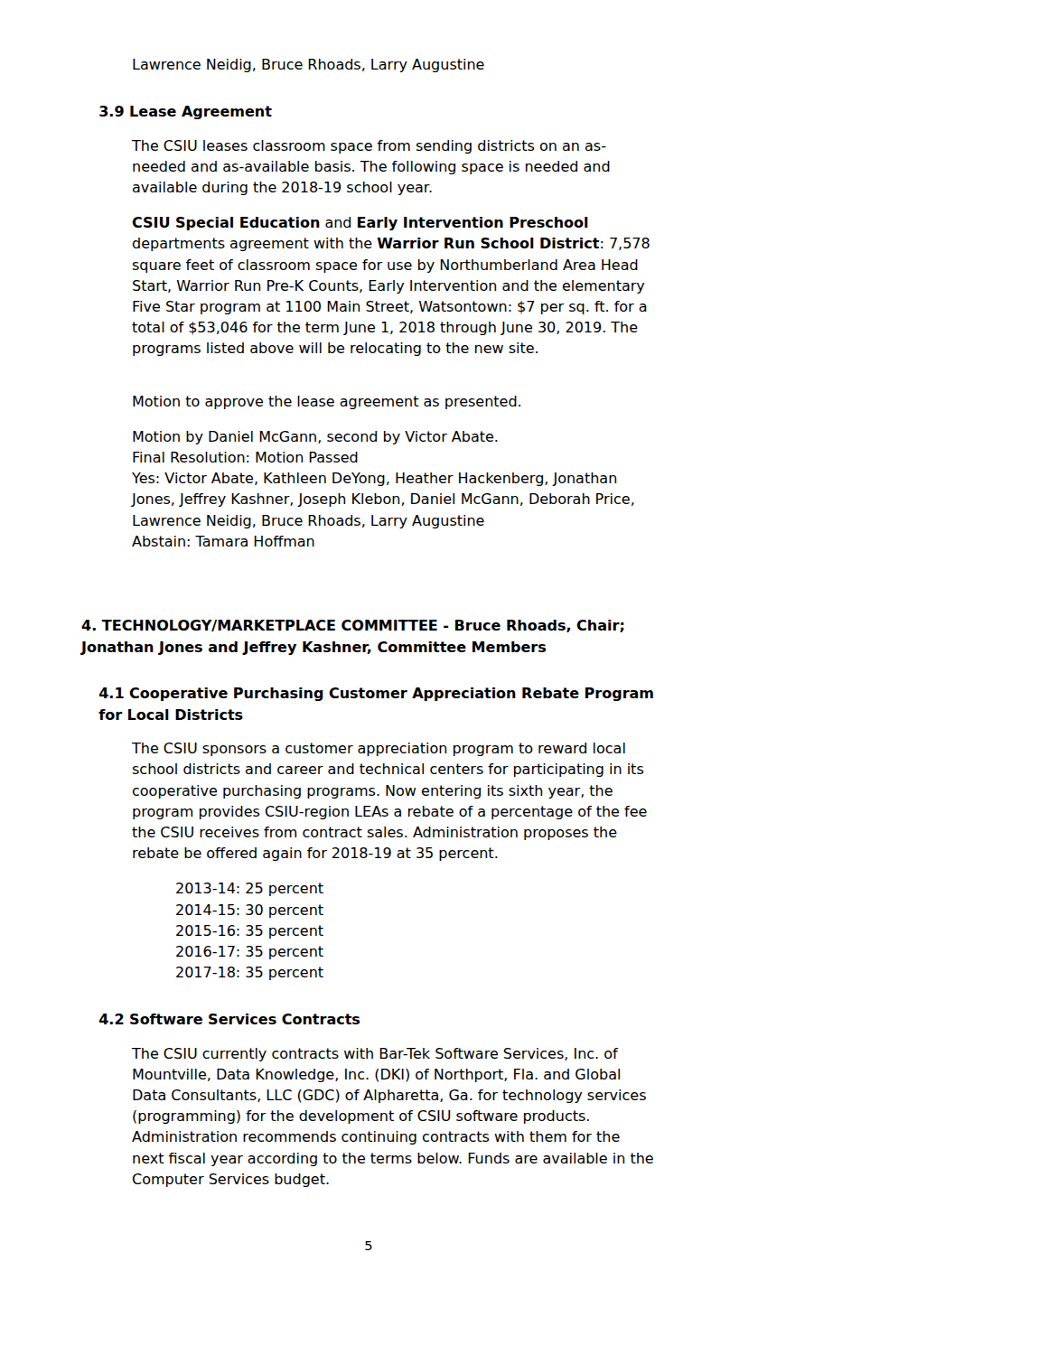Lawrence Neidig, Bruce Rhoads, Larry Augustine
3.9 Lease Agreement
The CSIU leases classroom space from sending districts on an as-needed and as-available basis. The following space is needed and available during the 2018-19 school year.
CSIU Special Education and Early Intervention Preschool departments agreement with the Warrior Run School District: 7,578 square feet of classroom space for use by Northumberland Area Head Start, Warrior Run Pre-K Counts, Early Intervention and the elementary Five Star program at 1100 Main Street, Watsontown: $7 per sq. ft. for a total of $53,046 for the term June 1, 2018 through June 30, 2019. The programs listed above will be relocating to the new site.
Motion to approve the lease agreement as presented.
Motion by Daniel McGann, second by Victor Abate.
Final Resolution: Motion Passed
Yes: Victor Abate, Kathleen DeYong, Heather Hackenberg, Jonathan Jones, Jeffrey Kashner, Joseph Klebon, Daniel McGann, Deborah Price, Lawrence Neidig, Bruce Rhoads, Larry Augustine
Abstain: Tamara Hoffman
4. TECHNOLOGY/MARKETPLACE COMMITTEE - Bruce Rhoads, Chair; Jonathan Jones and Jeffrey Kashner, Committee Members
4.1 Cooperative Purchasing Customer Appreciation Rebate Program for Local Districts
The CSIU sponsors a customer appreciation program to reward local school districts and career and technical centers for participating in its cooperative purchasing programs. Now entering its sixth year, the program provides CSIU-region LEAs a rebate of a percentage of the fee the CSIU receives from contract sales. Administration proposes the rebate be offered again for 2018-19 at 35 percent.
2013-14: 25 percent
2014-15: 30 percent
2015-16: 35 percent
2016-17: 35 percent
2017-18: 35 percent
4.2 Software Services Contracts
The CSIU currently contracts with Bar-Tek Software Services, Inc. of Mountville, Data Knowledge, Inc. (DKI) of Northport, Fla. and Global Data Consultants, LLC (GDC) of Alpharetta, Ga. for technology services (programming) for the development of CSIU software products. Administration recommends continuing contracts with them for the next fiscal year according to the terms below. Funds are available in the Computer Services budget.
5